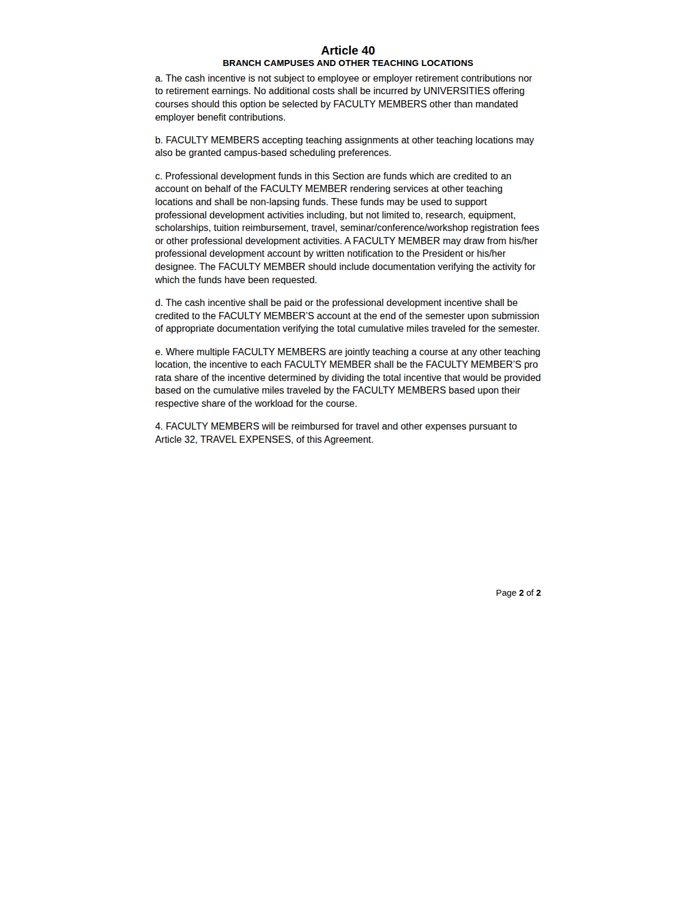Article 40
BRANCH CAMPUSES AND OTHER TEACHING LOCATIONS
a. The cash incentive is not subject to employee or employer retirement contributions nor to retirement earnings. No additional costs shall be incurred by UNIVERSITIES offering courses should this option be selected by FACULTY MEMBERS other than mandated employer benefit contributions.
b. FACULTY MEMBERS accepting teaching assignments at other teaching locations may also be granted campus-based scheduling preferences.
c. Professional development funds in this Section are funds which are credited to an account on behalf of the FACULTY MEMBER rendering services at other teaching locations and shall be non-lapsing funds. These funds may be used to support professional development activities including, but not limited to, research, equipment, scholarships, tuition reimbursement, travel, seminar/conference/workshop registration fees or other professional development activities. A FACULTY MEMBER may draw from his/her professional development account by written notification to the President or his/her designee. The FACULTY MEMBER should include documentation verifying the activity for which the funds have been requested.
d. The cash incentive shall be paid or the professional development incentive shall be credited to the FACULTY MEMBER’S account at the end of the semester upon submission of appropriate documentation verifying the total cumulative miles traveled for the semester.
e. Where multiple FACULTY MEMBERS are jointly teaching a course at any other teaching location, the incentive to each FACULTY MEMBER shall be the FACULTY MEMBER’S pro rata share of the incentive determined by dividing the total incentive that would be provided based on the cumulative miles traveled by the FACULTY MEMBERS based upon their respective share of the workload for the course.
4. FACULTY MEMBERS will be reimbursed for travel and other expenses pursuant to Article 32, TRAVEL EXPENSES, of this Agreement.
Page 2 of 2